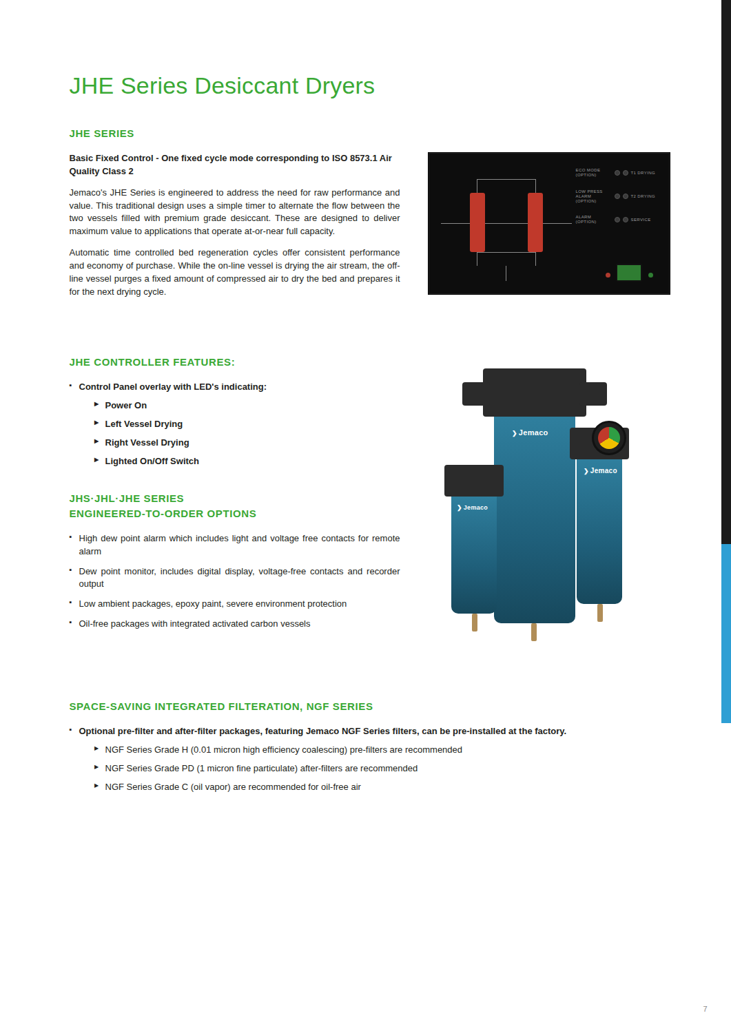JHE Series Desiccant Dryers
JHE Series
Basic Fixed Control - One fixed cycle mode corresponding to ISO 8573.1 Air Quality Class 2
Jemaco's JHE Series is engineered to address the need for raw performance and value. This traditional design uses a simple timer to alternate the flow between the two vessels filled with premium grade desiccant. These are designed to deliver maximum value to applications that operate at-or-near full capacity.
Automatic time controlled bed regeneration cycles offer consistent performance and economy of purchase. While the on-line vessel is drying the air stream, the off-line vessel purges a fixed amount of compressed air to dry the bed and prepares it for the next drying cycle.
ECO MODE (OPTION) T1 DRYING
LOW PRESS ALARM (OPTION) T2 DRYING
ALARM (OPTION) SERVICE
JHE Controller Features:
Control Panel overlay with LED's indicating:
Power On
Left Vessel Drying
Right Vessel Drying
Lighted On/Off Switch
JHS·JHL·JHE Series
Engineered-to-Order Options
High dew point alarm which includes light and voltage free contacts for remote alarm
Dew point monitor, includes digital display, voltage-free contacts and recorder output
Low ambient packages, epoxy paint, severe environment protection
Oil-free packages with integrated activated carbon vessels
Jemaco
Jemaco
Jemaco
Space-Saving Integrated Filteration, NGF Series
Optional pre-filter and after-filter packages, featuring Jemaco NGF Series filters, can be pre-installed at the factory.
NGF Series Grade H (0.01 micron high efficiency coalescing) pre-filters are recommended
NGF Series Grade PD (1 micron fine particulate) after-filters are recommended
NGF Series Grade C (oil vapor) are recommended for oil-free air
7